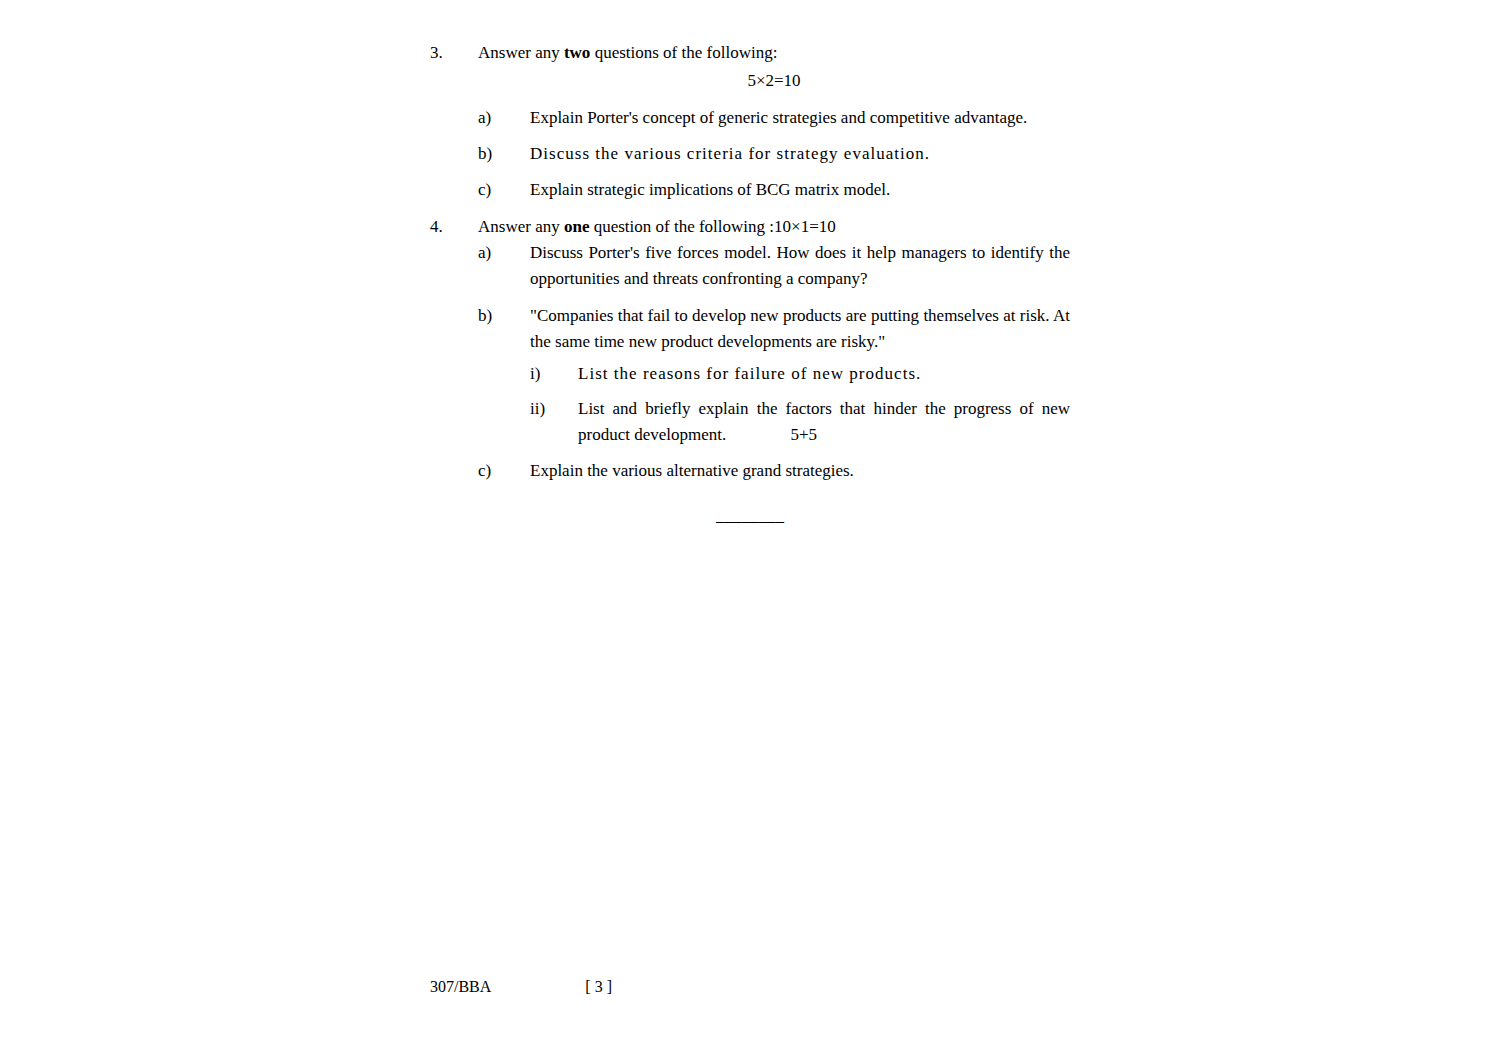3. Answer any two questions of the following:
5×2=10
a) Explain Porter's concept of generic strategies and competitive advantage.
b) Discuss the various criteria for strategy evaluation.
c) Explain strategic implications of BCG matrix model.
4. Answer any one question of the following :10×1=10
a) Discuss Porter's five forces model. How does it help managers to identify the opportunities and threats confronting a company?
b) "Companies that fail to develop new products are putting themselves at risk. At the same time new product developments are risky."
i) List the reasons for failure of new products.
ii) List and briefly explain the factors that hinder the progress of new product development. 5+5
c) Explain the various alternative grand strategies.
________
307/BBA [ 3 ]